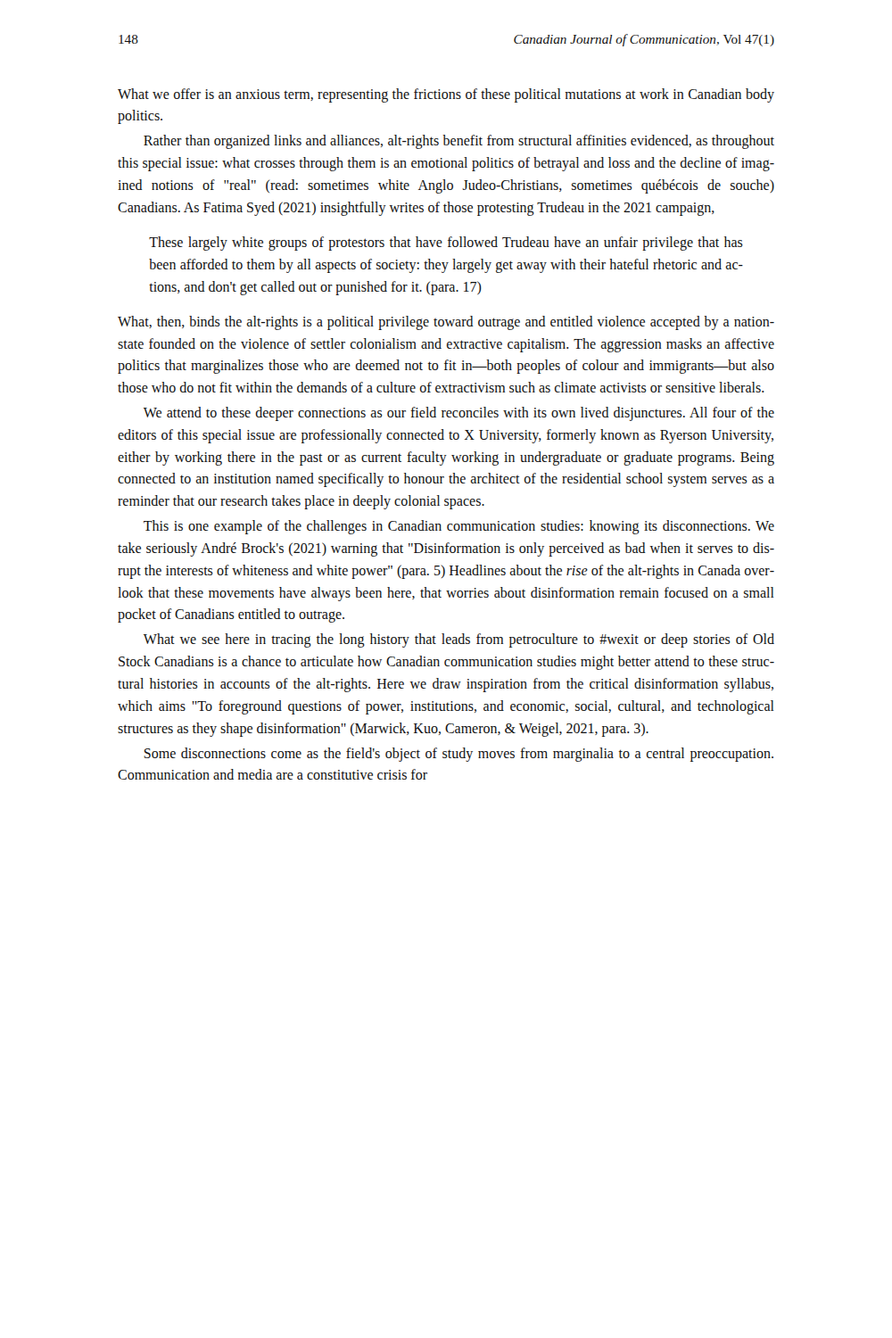148 Canadian Journal of Communication, Vol 47(1)
What we offer is an anxious term, representing the frictions of these political mutations at work in Canadian body politics.
Rather than organized links and alliances, alt-rights benefit from structural affinities evidenced, as throughout this special issue: what crosses through them is an emotional politics of betrayal and loss and the decline of imagined notions of "real" (read: sometimes white Anglo Judeo-Christians, sometimes québécois de souche) Canadians. As Fatima Syed (2021) insightfully writes of those protesting Trudeau in the 2021 campaign,
These largely white groups of protestors that have followed Trudeau have an unfair privilege that has been afforded to them by all aspects of society: they largely get away with their hateful rhetoric and actions, and don't get called out or punished for it. (para. 17)
What, then, binds the alt-rights is a political privilege toward outrage and entitled violence accepted by a nation-state founded on the violence of settler colonialism and extractive capitalism. The aggression masks an affective politics that marginalizes those who are deemed not to fit in—both peoples of colour and immigrants—but also those who do not fit within the demands of a culture of extractivism such as climate activists or sensitive liberals.
We attend to these deeper connections as our field reconciles with its own lived disjunctures. All four of the editors of this special issue are professionally connected to X University, formerly known as Ryerson University, either by working there in the past or as current faculty working in undergraduate or graduate programs. Being connected to an institution named specifically to honour the architect of the residential school system serves as a reminder that our research takes place in deeply colonial spaces.
This is one example of the challenges in Canadian communication studies: knowing its disconnections. We take seriously André Brock's (2021) warning that "Disinformation is only perceived as bad when it serves to disrupt the interests of whiteness and white power" (para. 5) Headlines about the rise of the alt-rights in Canada overlook that these movements have always been here, that worries about disinformation remain focused on a small pocket of Canadians entitled to outrage.
What we see here in tracing the long history that leads from petroculture to #wexit or deep stories of Old Stock Canadians is a chance to articulate how Canadian communication studies might better attend to these structural histories in accounts of the alt-rights. Here we draw inspiration from the critical disinformation syllabus, which aims "To foreground questions of power, institutions, and economic, social, cultural, and technological structures as they shape disinformation" (Marwick, Kuo, Cameron, & Weigel, 2021, para. 3).
Some disconnections come as the field's object of study moves from marginalia to a central preoccupation. Communication and media are a constitutive crisis for